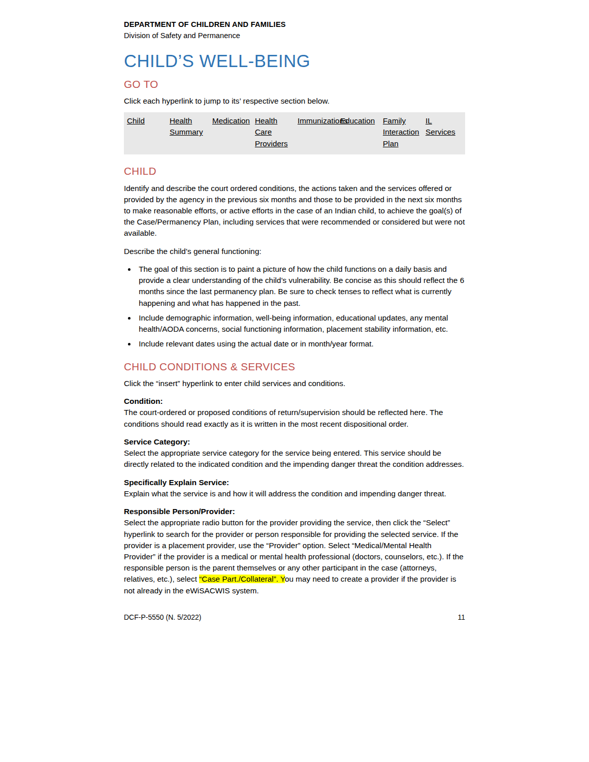DEPARTMENT OF CHILDREN AND FAMILIES
Division of Safety and Permanence
CHILD’S WELL-BEING
GO TO
Click each hyperlink to jump to its’ respective section below.
| Child | Health Summary | Medication | Health Care Providers | Immunizations | Education | Family Interaction Plan | IL Services |
CHILD
Identify and describe the court ordered conditions, the actions taken and the services offered or provided by the agency in the previous six months and those to be provided in the next six months to make reasonable efforts, or active efforts in the case of an Indian child, to achieve the goal(s) of the Case/Permanency Plan, including services that were recommended or considered but were not available.
Describe the child’s general functioning:
The goal of this section is to paint a picture of how the child functions on a daily basis and provide a clear understanding of the child’s vulnerability. Be concise as this should reflect the 6 months since the last permanency plan. Be sure to check tenses to reflect what is currently happening and what has happened in the past.
Include demographic information, well-being information, educational updates, any mental health/AODA concerns, social functioning information, placement stability information, etc.
Include relevant dates using the actual date or in month/year format.
CHILD CONDITIONS & SERVICES
Click the “insert” hyperlink to enter child services and conditions.
Condition:
The court-ordered or proposed conditions of return/supervision should be reflected here. The conditions should read exactly as it is written in the most recent dispositional order.
Service Category:
Select the appropriate service category for the service being entered. This service should be directly related to the indicated condition and the impending danger threat the condition addresses.
Specifically Explain Service:
Explain what the service is and how it will address the condition and impending danger threat.
Responsible Person/Provider:
Select the appropriate radio button for the provider providing the service, then click the “Select” hyperlink to search for the provider or person responsible for providing the selected service. If the provider is a placement provider, use the “Provider” option. Select “Medical/Mental Health Provider” if the provider is a medical or mental health professional (doctors, counselors, etc.). If the responsible person is the parent themselves or any other participant in the case (attorneys, relatives, etc.), select “Case Part./Collateral”. You may need to create a provider if the provider is not already in the eWiSACWIS system.
DCF-P-5550 (N. 5/2022) 11